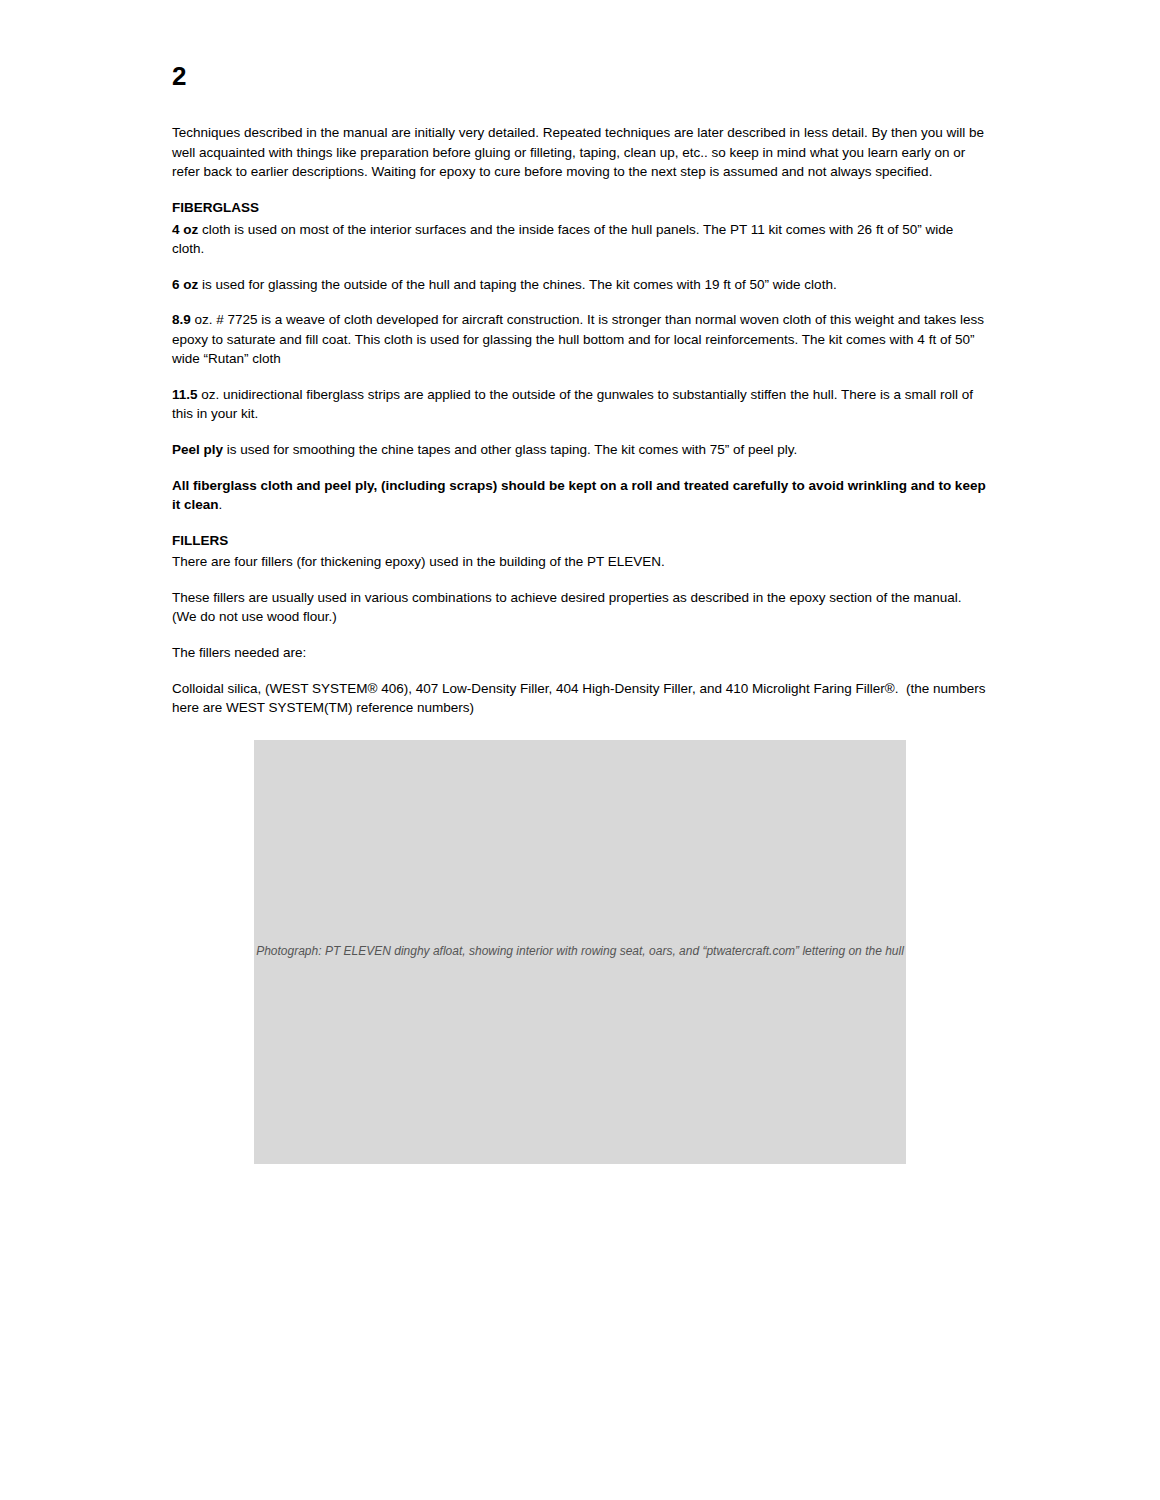2
Techniques described in the manual are initially very detailed. Repeated techniques are later described in less detail. By then you will be well acquainted with things like preparation before gluing or filleting, taping, clean up, etc.. so keep in mind what you learn early on or refer back to earlier descriptions. Waiting for epoxy to cure before moving to the next step is assumed and not always specified.
Fiberglass
4 oz cloth is used on most of the interior surfaces and the inside faces of the hull panels. The PT 11 kit comes with 26 ft of 50” wide cloth.
6 oz is used for glassing the outside of the hull and taping the chines. The kit comes with 19 ft of 50” wide cloth.
8.9 oz. # 7725 is a weave of cloth developed for aircraft construction. It is stronger than normal woven cloth of this weight and takes less epoxy to saturate and fill coat. This cloth is used for glassing the hull bottom and for local reinforcements. The kit comes with 4 ft of 50” wide “Rutan” cloth
11.5 oz. unidirectional fiberglass strips are applied to the outside of the gunwales to substantially stiffen the hull. There is a small roll of this in your kit.
Peel ply is used for smoothing the chine tapes and other glass taping. The kit comes with 75” of peel ply.
All fiberglass cloth and peel ply, (including scraps) should be kept on a roll and treated carefully to avoid wrinkling and to keep it clean.
Fillers
There are four fillers (for thickening epoxy) used in the building of the PT ELEVEN.
These fillers are usually used in various combinations to achieve desired properties as described in the epoxy section of the manual. (We do not use wood flour.)
The fillers needed are:
Colloidal silica, (WEST SYSTEM® 406), 407 Low-Density Filler, 404 High-Density Filler, and 410 Microlight Faring Filler®. (the numbers here are WEST SYSTEM(TM) reference numbers)
Photograph: PT ELEVEN dinghy afloat, showing interior with rowing seat, oars, and “ptwatercraft.com” lettering on the hull